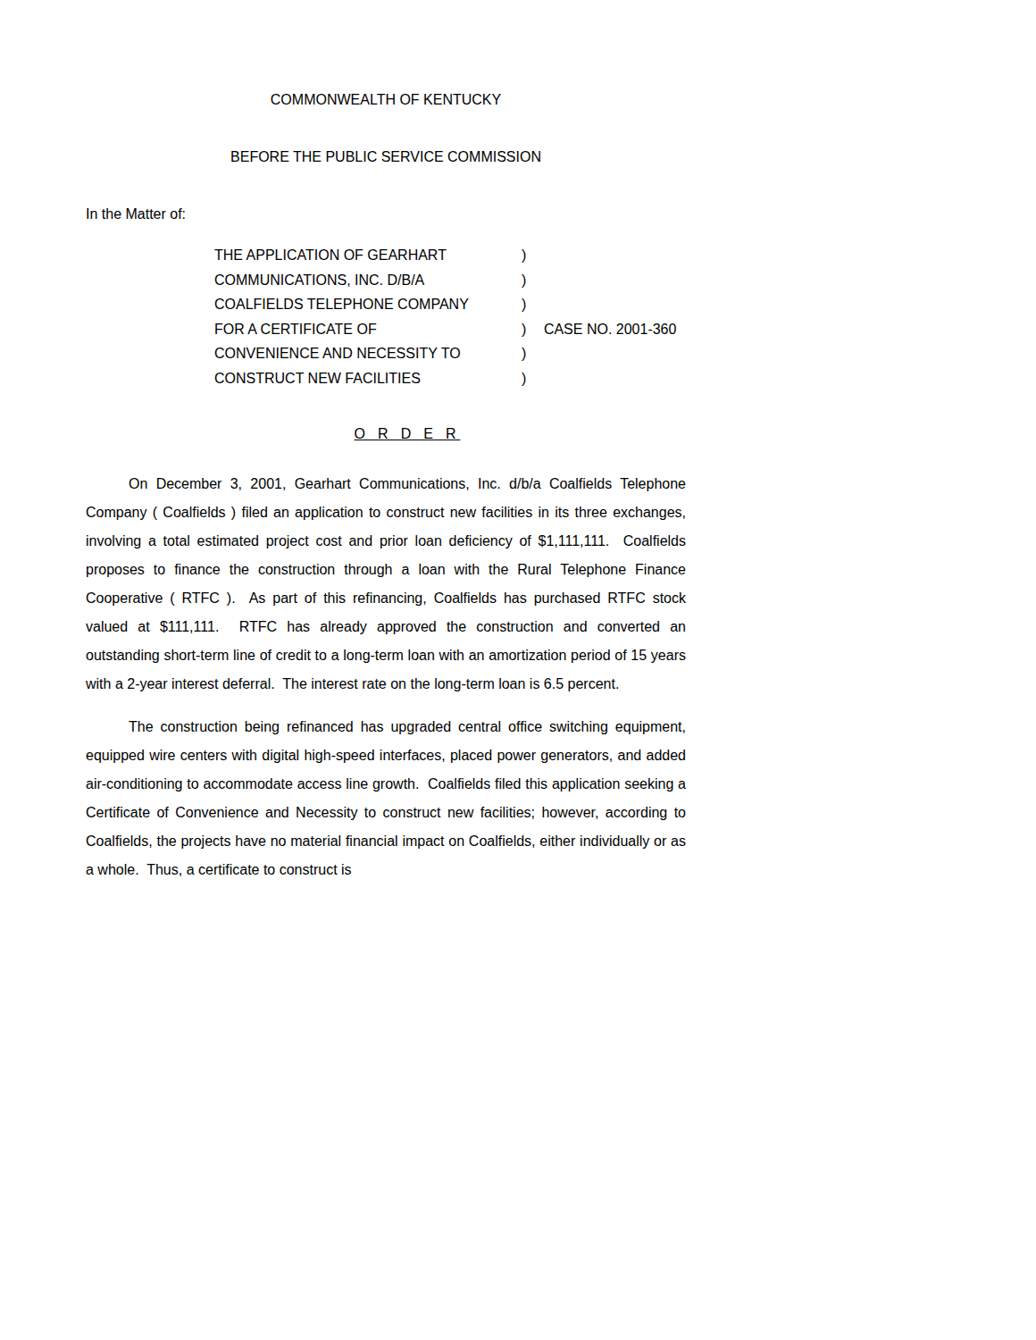COMMONWEALTH OF KENTUCKY
BEFORE THE PUBLIC SERVICE COMMISSION
In the Matter of:
| THE APPLICATION OF GEARHART | ) | |
| COMMUNICATIONS, INC. D/B/A | ) | |
| COALFIELDS TELEPHONE COMPANY | ) | |
| FOR A CERTIFICATE OF | ) | CASE NO. 2001-360 |
| CONVENIENCE AND NECESSITY TO | ) | |
| CONSTRUCT NEW FACILITIES | ) | |
O R D E R
On December 3, 2001, Gearhart Communications, Inc. d/b/a Coalfields Telephone Company ( Coalfields ) filed an application to construct new facilities in its three exchanges, involving a total estimated project cost and prior loan deficiency of $1,111,111. Coalfields proposes to finance the construction through a loan with the Rural Telephone Finance Cooperative ( RTFC ). As part of this refinancing, Coalfields has purchased RTFC stock valued at $111,111. RTFC has already approved the construction and converted an outstanding short-term line of credit to a long-term loan with an amortization period of 15 years with a 2-year interest deferral. The interest rate on the long-term loan is 6.5 percent.
The construction being refinanced has upgraded central office switching equipment, equipped wire centers with digital high-speed interfaces, placed power generators, and added air-conditioning to accommodate access line growth. Coalfields filed this application seeking a Certificate of Convenience and Necessity to construct new facilities; however, according to Coalfields, the projects have no material financial impact on Coalfields, either individually or as a whole. Thus, a certificate to construct is